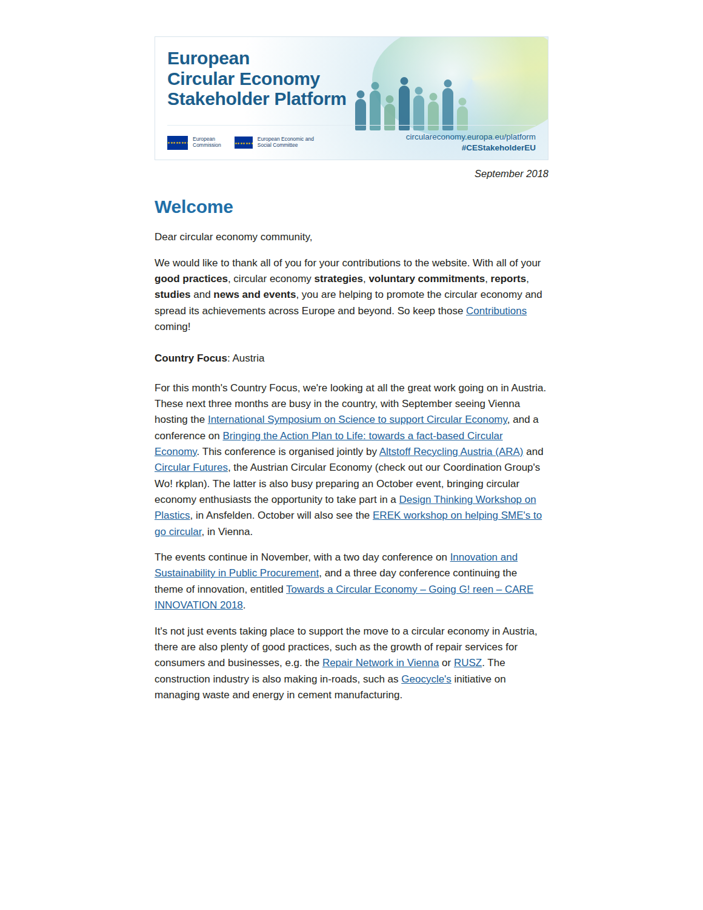European Circular Economy Stakeholder Platform
European
Commission
European Economic and
Social Committee
circulareconomy.europa.eu/platform #CEStakeholderEU
September 2018
Welcome
Dear circular economy community,
We would like to thank all of you for your contributions to the website. With all of your good practices, circular economy strategies, voluntary commitments, reports, studies and news and events, you are helping to promote the circular economy and spread its achievements across Europe and beyond. So keep those Contributions coming!
Country Focus: Austria
For this month's Country Focus, we're looking at all the great work going on in Austria. These next three months are busy in the country, with September seeing Vienna hosting the International Symposium on Science to support Circular Economy, and a conference on Bringing the Action Plan to Life: towards a fact-based Circular Economy. This conference is organised jointly by Altstoff Recycling Austria (ARA) and Circular Futures, the Austrian Circular Economy (check out our Coordination Group's Wo! rkplan). The latter is also busy preparing an October event, bringing circular economy enthusiasts the opportunity to take part in a Design Thinking Workshop on Plastics, in Ansfelden. October will also see the EREK workshop on helping SME's to go circular, in Vienna.
The events continue in November, with a two day conference on Innovation and Sustainability in Public Procurement, and a three day conference continuing the theme of innovation, entitled Towards a Circular Economy – Going G! reen – CARE INNOVATION 2018.
It's not just events taking place to support the move to a circular economy in Austria, there are also plenty of good practices, such as the growth of repair services for consumers and businesses, e.g. the Repair Network in Vienna or RUSZ. The construction industry is also making in-roads, such as Geocycle's initiative on managing waste and energy in cement manufacturing.